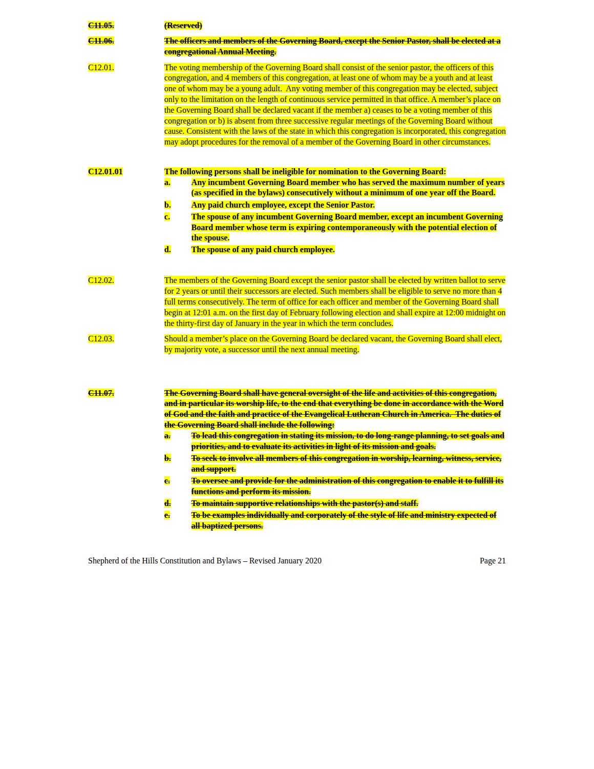| C11.05. | (Reserved) |
| C11.06. | The officers and members of the Governing Board, except the Senior Pastor, shall be elected at a congregational Annual Meeting. |
| C12.01. | The voting membership of the Governing Board shall consist of the senior pastor, the officers of this congregation, and 4 members of this congregation, at least one of whom may be a youth and at least one of whom may be a young adult. Any voting member of this congregation may be elected, subject only to the limitation on the length of continuous service permitted in that office. A member’s place on the Governing Board shall be declared vacant if the member a) ceases to be a voting member of this congregation or b) is absent from three successive regular meetings of the Governing Board without cause. Consistent with the laws of the state in which this congregation is incorporated, this congregation may adopt procedures for the removal of a member of the Governing Board in other circumstances. |
| C12.01.01 | The following persons shall be ineligible for nomination to the Governing Board: / a. / Any incumbent Governing Board member who has served the maximum number of years (as specified in the bylaws) consecutively without a minimum of one year off the Board. / / b. / Any paid church employee, except the Senior Pastor. / / c. / The spouse of any incumbent Governing Board member, except an incumbent Governing Board member whose term is expiring contemporaneously with the potential election of the spouse. / / d. / The spouse of any paid church employee. / |
| C12.02. | The members of the Governing Board except the senior pastor shall be elected by written ballot to serve for 2 years or until their successors are elected. Such members shall be eligible to serve no more than 4 full terms consecutively. The term of office for each officer and member of the Governing Board shall begin at 12:01 a.m. on the first day of February following election and shall expire at 12:00 midnight on the thirty-first day of January in the year in which the term concludes. |
| C12.03. | Should a member’s place on the Governing Board be declared vacant, the Governing Board shall elect, by majority vote, a successor until the next annual meeting. |
| C11.07. | The Governing Board shall have general oversight of the life and activities of this congregation, and in particular its worship life, to the end that everything be done in accordance with the Word of God and the faith and practice of the Evangelical Lutheran Church in America. The duties of the Governing Board shall include the following: / a. / To lead this congregation in stating its mission, to do long-range planning, to set goals and priorities, and to evaluate its activities in light of its mission and goals. / / b. / To seek to involve all members of this congregation in worship, learning, witness, service, and support. / / c. / To oversee and provide for the administration of this congregation to enable it to fulfill its functions and perform its mission. / / d. / To maintain supportive relationships with the pastor(s) and staff. / / e. / To be examples individually and corporately of the style of life and ministry expected of all baptized persons. / |
Shepherd of the Hills Constitution and Bylaws – Revised January 2020 Page 21